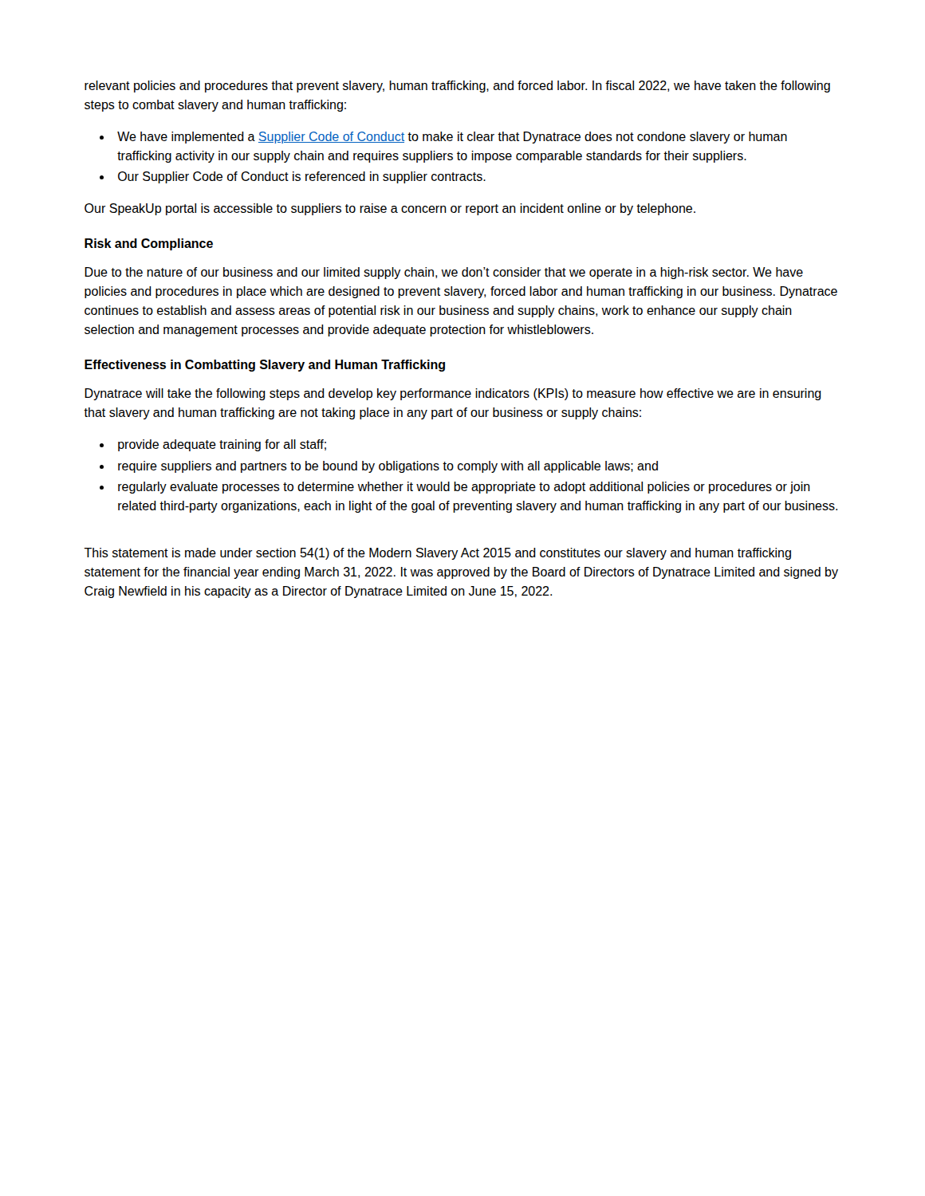relevant policies and procedures that prevent slavery, human trafficking, and forced labor. In fiscal 2022, we have taken the following steps to combat slavery and human trafficking:
We have implemented a Supplier Code of Conduct to make it clear that Dynatrace does not condone slavery or human trafficking activity in our supply chain and requires suppliers to impose comparable standards for their suppliers.
Our Supplier Code of Conduct is referenced in supplier contracts.
Our SpeakUp portal is accessible to suppliers to raise a concern or report an incident online or by telephone.
Risk and Compliance
Due to the nature of our business and our limited supply chain, we don’t consider that we operate in a high-risk sector. We have policies and procedures in place which are designed to prevent slavery, forced labor and human trafficking in our business. Dynatrace continues to establish and assess areas of potential risk in our business and supply chains, work to enhance our supply chain selection and management processes and provide adequate protection for whistleblowers.
Effectiveness in Combatting Slavery and Human Trafficking
Dynatrace will take the following steps and develop key performance indicators (KPIs) to measure how effective we are in ensuring that slavery and human trafficking are not taking place in any part of our business or supply chains:
provide adequate training for all staff;
require suppliers and partners to be bound by obligations to comply with all applicable laws; and
regularly evaluate processes to determine whether it would be appropriate to adopt additional policies or procedures or join related third-party organizations, each in light of the goal of preventing slavery and human trafficking in any part of our business.
This statement is made under section 54(1) of the Modern Slavery Act 2015 and constitutes our slavery and human trafficking statement for the financial year ending March 31, 2022. It was approved by the Board of Directors of Dynatrace Limited and signed by Craig Newfield in his capacity as a Director of Dynatrace Limited on June 15, 2022.